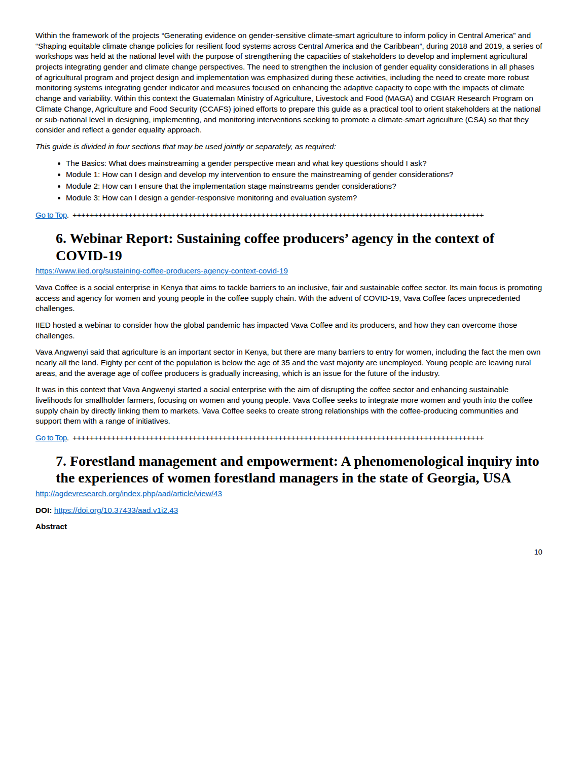Within the framework of the projects “Generating evidence on gender-sensitive climate-smart agriculture to inform policy in Central America” and “Shaping equitable climate change policies for resilient food systems across Central America and the Caribbean”, during 2018 and 2019, a series of workshops was held at the national level with the purpose of strengthening the capacities of stakeholders to develop and implement agricultural projects integrating gender and climate change perspectives. The need to strengthen the inclusion of gender equality considerations in all phases of agricultural program and project design and implementation was emphasized during these activities, including the need to create more robust monitoring systems integrating gender indicator and measures focused on enhancing the adaptive capacity to cope with the impacts of climate change and variability. Within this context the Guatemalan Ministry of Agriculture, Livestock and Food (MAGA) and CGIAR Research Program on Climate Change, Agriculture and Food Security (CCAFS) joined efforts to prepare this guide as a practical tool to orient stakeholders at the national or sub-national level in designing, implementing, and monitoring interventions seeking to promote a climate-smart agriculture (CSA) so that they consider and reflect a gender equality approach.
This guide is divided in four sections that may be used jointly or separately, as required:
The Basics: What does mainstreaming a gender perspective mean and what key questions should I ask?
Module 1: How can I design and develop my intervention to ensure the mainstreaming of gender considerations?
Module 2: How can I ensure that the implementation stage mainstreams gender considerations?
Module 3: How can I design a gender-responsive monitoring and evaluation system?
Go to Top. ++++++++++++++++++++++++++++++++++++++++++++++++++++++++++++++++++++++++++++++++++++++++++++++++
6. Webinar Report: Sustaining coffee producers’ agency in the context of COVID-19
https://www.iied.org/sustaining-coffee-producers-agency-context-covid-19
Vava Coffee is a social enterprise in Kenya that aims to tackle barriers to an inclusive, fair and sustainable coffee sector. Its main focus is promoting access and agency for women and young people in the coffee supply chain. With the advent of COVID-19, Vava Coffee faces unprecedented challenges.
IIED hosted a webinar to consider how the global pandemic has impacted Vava Coffee and its producers, and how they can overcome those challenges.
Vava Angwenyi said that agriculture is an important sector in Kenya, but there are many barriers to entry for women, including the fact the men own nearly all the land. Eighty per cent of the population is below the age of 35 and the vast majority are unemployed. Young people are leaving rural areas, and the average age of coffee producers is gradually increasing, which is an issue for the future of the industry.
It was in this context that Vava Angwenyi started a social enterprise with the aim of disrupting the coffee sector and enhancing sustainable livelihoods for smallholder farmers, focusing on women and young people. Vava Coffee seeks to integrate more women and youth into the coffee supply chain by directly linking them to markets. Vava Coffee seeks to create strong relationships with the coffee-producing communities and support them with a range of initiatives.
Go to Top. ++++++++++++++++++++++++++++++++++++++++++++++++++++++++++++++++++++++++++++++++++++++++++++++++
7. Forestland management and empowerment: A phenomenological inquiry into the experiences of women forestland managers in the state of Georgia, USA
http://agdevresearch.org/index.php/aad/article/view/43
DOI: https://doi.org/10.37433/aad.v1i2.43
Abstract
10